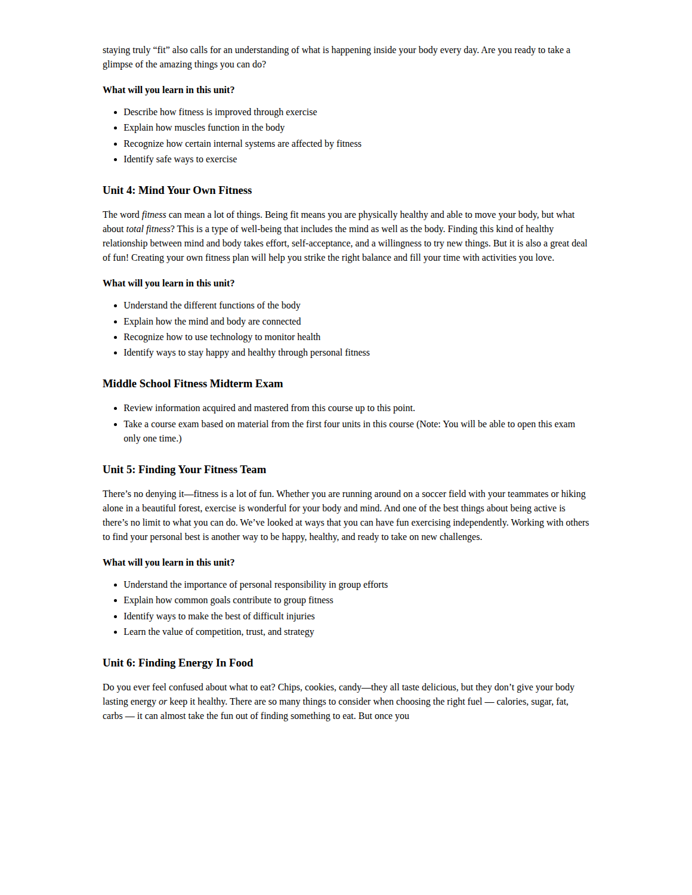staying truly “fit” also calls for an understanding of what is happening inside your body every day. Are you ready to take a glimpse of the amazing things you can do?
What will you learn in this unit?
Describe how fitness is improved through exercise
Explain how muscles function in the body
Recognize how certain internal systems are affected by fitness
Identify safe ways to exercise
Unit 4: Mind Your Own Fitness
The word fitness can mean a lot of things. Being fit means you are physically healthy and able to move your body, but what about total fitness? This is a type of well-being that includes the mind as well as the body. Finding this kind of healthy relationship between mind and body takes effort, self-acceptance, and a willingness to try new things. But it is also a great deal of fun! Creating your own fitness plan will help you strike the right balance and fill your time with activities you love.
What will you learn in this unit?
Understand the different functions of the body
Explain how the mind and body are connected
Recognize how to use technology to monitor health
Identify ways to stay happy and healthy through personal fitness
Middle School Fitness Midterm Exam
Review information acquired and mastered from this course up to this point.
Take a course exam based on material from the first four units in this course (Note: You will be able to open this exam only one time.)
Unit 5: Finding Your Fitness Team
There’s no denying it—fitness is a lot of fun. Whether you are running around on a soccer field with your teammates or hiking alone in a beautiful forest, exercise is wonderful for your body and mind. And one of the best things about being active is there’s no limit to what you can do. We’ve looked at ways that you can have fun exercising independently. Working with others to find your personal best is another way to be happy, healthy, and ready to take on new challenges.
What will you learn in this unit?
Understand the importance of personal responsibility in group efforts
Explain how common goals contribute to group fitness
Identify ways to make the best of difficult injuries
Learn the value of competition, trust, and strategy
Unit 6: Finding Energy In Food
Do you ever feel confused about what to eat? Chips, cookies, candy—they all taste delicious, but they don’t give your body lasting energy or keep it healthy. There are so many things to consider when choosing the right fuel — calories, sugar, fat, carbs — it can almost take the fun out of finding something to eat. But once you